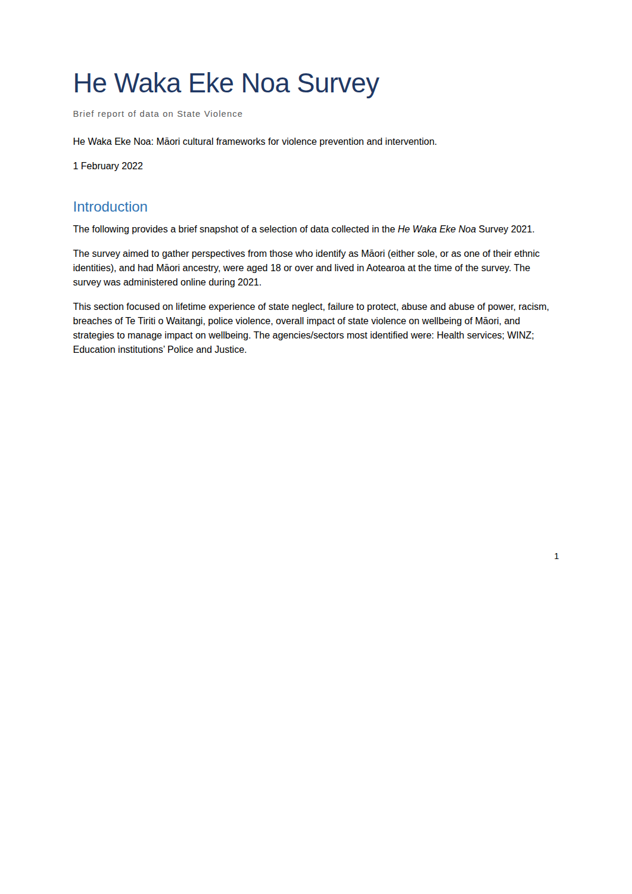He Waka Eke Noa Survey
Brief report of data on State Violence
He Waka Eke Noa: Māori cultural frameworks for violence prevention and intervention.
1 February 2022
Introduction
The following provides a brief snapshot of a selection of data collected in the He Waka Eke Noa Survey 2021.
The survey aimed to gather perspectives from those who identify as Māori (either sole, or as one of their ethnic identities), and had Māori ancestry, were aged 18 or over and lived in Aotearoa at the time of the survey. The survey was administered online during 2021.
This section focused on lifetime experience of state neglect, failure to protect, abuse and abuse of power, racism, breaches of Te Tiriti o Waitangi, police violence, overall impact of state violence on wellbeing of Māori, and strategies to manage impact on wellbeing. The agencies/sectors most identified were: Health services; WINZ; Education institutions’ Police and Justice.
1